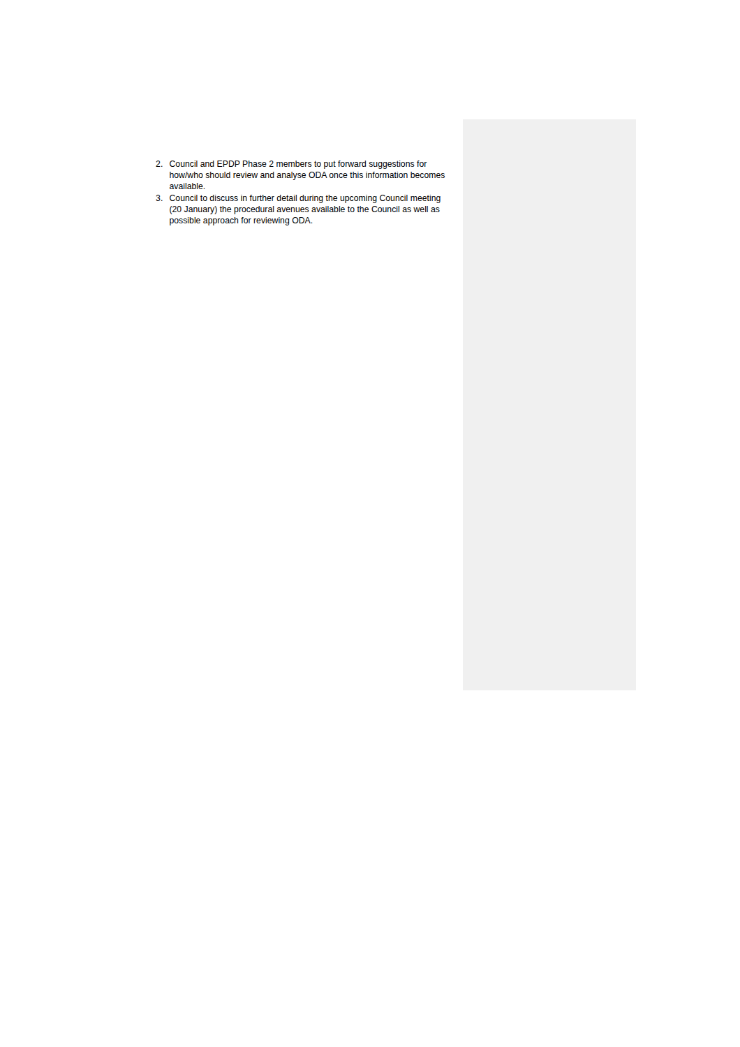Council and EPDP Phase 2 members to put forward suggestions for how/who should review and analyse ODA once this information becomes available.
Council to discuss in further detail during the upcoming Council meeting (20 January) the procedural avenues available to the Council as well as possible approach for reviewing ODA.